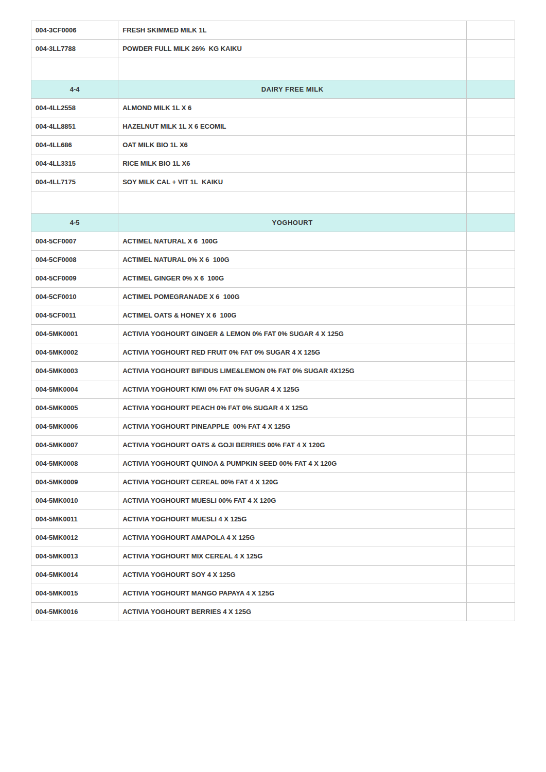| 004-3CF0006 | FRESH SKIMMED MILK 1L | |
| 004-3LL7788 | POWDER FULL MILK 26% KG KAIKU | |
| 4-4 | DAIRY FREE MILK | |
| 004-4LL2558 | ALMOND MILK 1L X 6 | |
| 004-4LL8851 | HAZELNUT MILK 1L X 6 ECOMIL | |
| 004-4LL686 | OAT MILK BIO 1L X6 | |
| 004-4LL3315 | RICE MILK BIO 1L X6 | |
| 004-4LL7175 | SOY MILK CAL + VIT 1L KAIKU | |
| 4-5 | YOGHOURT | |
| 004-5CF0007 | ACTIMEL NATURAL X 6 100G | |
| 004-5CF0008 | ACTIMEL NATURAL 0% X 6 100G | |
| 004-5CF0009 | ACTIMEL GINGER 0% X 6 100G | |
| 004-5CF0010 | ACTIMEL POMEGRANADE X 6 100G | |
| 004-5CF0011 | ACTIMEL OATS & HONEY X 6 100G | |
| 004-5MK0001 | ACTIVIA YOGHOURT GINGER & LEMON 0% FAT 0% SUGAR 4 X 125G | |
| 004-5MK0002 | ACTIVIA YOGHOURT RED FRUIT 0% FAT 0% SUGAR 4 X 125G | |
| 004-5MK0003 | ACTIVIA YOGHOURT BIFIDUS LIME&LEMON 0% FAT 0% SUGAR 4X125G | |
| 004-5MK0004 | ACTIVIA YOGHOURT KIWI 0% FAT 0% SUGAR 4 X 125G | |
| 004-5MK0005 | ACTIVIA YOGHOURT PEACH 0% FAT 0% SUGAR 4 X 125G | |
| 004-5MK0006 | ACTIVIA YOGHOURT PINEAPPLE 00% FAT 4 X 125G | |
| 004-5MK0007 | ACTIVIA YOGHOURT OATS & GOJI BERRIES 00% FAT 4 X 120G | |
| 004-5MK0008 | ACTIVIA YOGHOURT QUINOA & PUMPKIN SEED 00% FAT 4 X 120G | |
| 004-5MK0009 | ACTIVIA YOGHOURT CEREAL 00% FAT 4 X 120G | |
| 004-5MK0010 | ACTIVIA YOGHOURT MUESLI 00% FAT 4 X 120G | |
| 004-5MK0011 | ACTIVIA YOGHOURT MUESLI 4 X 125G | |
| 004-5MK0012 | ACTIVIA YOGHOURT AMAPOLA 4 X 125G | |
| 004-5MK0013 | ACTIVIA YOGHOURT MIX CEREAL 4 X 125G | |
| 004-5MK0014 | ACTIVIA YOGHOURT SOY 4 X 125G | |
| 004-5MK0015 | ACTIVIA YOGHOURT MANGO PAPAYA 4 X 125G | |
| 004-5MK0016 | ACTIVIA YOGHOURT BERRIES 4 X 125G | |